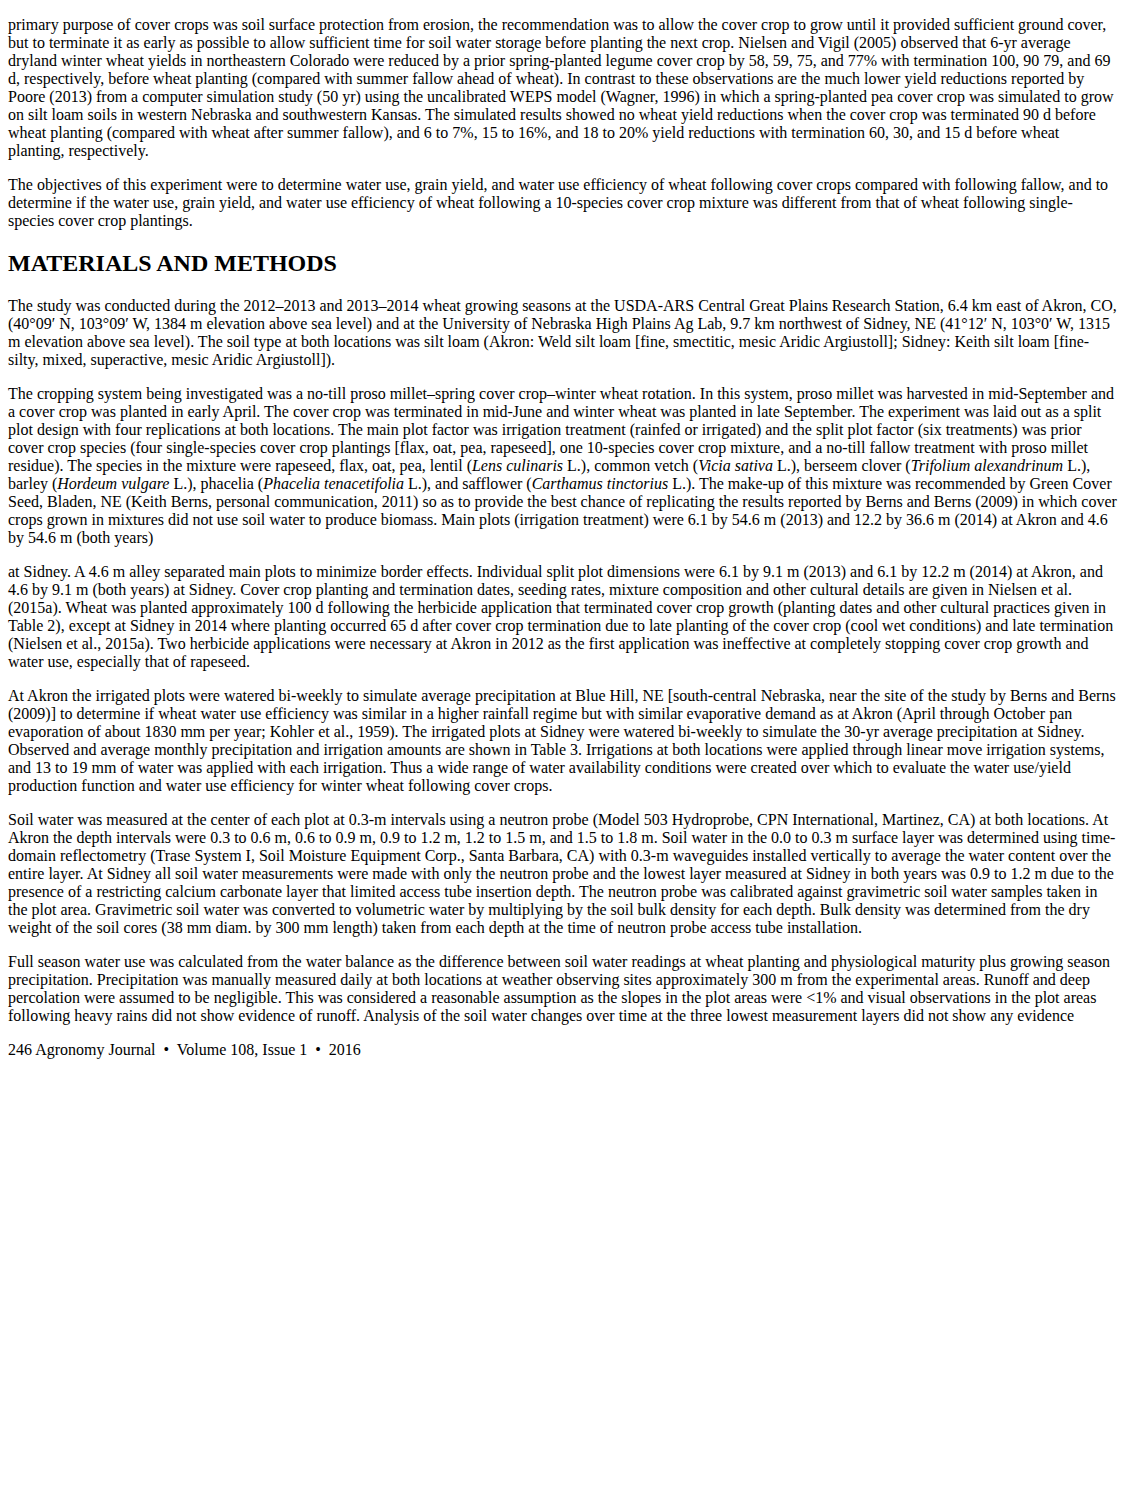primary purpose of cover crops was soil surface protection from erosion, the recommendation was to allow the cover crop to grow until it provided sufficient ground cover, but to terminate it as early as possible to allow sufficient time for soil water storage before planting the next crop. Nielsen and Vigil (2005) observed that 6-yr average dryland winter wheat yields in northeastern Colorado were reduced by a prior spring-planted legume cover crop by 58, 59, 75, and 77% with termination 100, 90 79, and 69 d, respectively, before wheat planting (compared with summer fallow ahead of wheat). In contrast to these observations are the much lower yield reductions reported by Poore (2013) from a computer simulation study (50 yr) using the uncalibrated WEPS model (Wagner, 1996) in which a spring-planted pea cover crop was simulated to grow on silt loam soils in western Nebraska and southwestern Kansas. The simulated results showed no wheat yield reductions when the cover crop was terminated 90 d before wheat planting (compared with wheat after summer fallow), and 6 to 7%, 15 to 16%, and 18 to 20% yield reductions with termination 60, 30, and 15 d before wheat planting, respectively.
The objectives of this experiment were to determine water use, grain yield, and water use efficiency of wheat following cover crops compared with following fallow, and to determine if the water use, grain yield, and water use efficiency of wheat following a 10-species cover crop mixture was different from that of wheat following single-species cover crop plantings.
MATERIALS AND METHODS
The study was conducted during the 2012–2013 and 2013–2014 wheat growing seasons at the USDA-ARS Central Great Plains Research Station, 6.4 km east of Akron, CO, (40°09′ N, 103°09′ W, 1384 m elevation above sea level) and at the University of Nebraska High Plains Ag Lab, 9.7 km northwest of Sidney, NE (41°12′ N, 103°0′ W, 1315 m elevation above sea level). The soil type at both locations was silt loam (Akron: Weld silt loam [fine, smectitic, mesic Aridic Argiustoll]; Sidney: Keith silt loam [fine-silty, mixed, superactive, mesic Aridic Argiustoll]).
The cropping system being investigated was a no-till proso millet–spring cover crop–winter wheat rotation. In this system, proso millet was harvested in mid-September and a cover crop was planted in early April. The cover crop was terminated in mid-June and winter wheat was planted in late September. The experiment was laid out as a split plot design with four replications at both locations. The main plot factor was irrigation treatment (rainfed or irrigated) and the split plot factor (six treatments) was prior cover crop species (four single-species cover crop plantings [flax, oat, pea, rapeseed], one 10-species cover crop mixture, and a no-till fallow treatment with proso millet residue). The species in the mixture were rapeseed, flax, oat, pea, lentil (Lens culinaris L.), common vetch (Vicia sativa L.), berseem clover (Trifolium alexandrinum L.), barley (Hordeum vulgare L.), phacelia (Phacelia tenacetifolia L.), and safflower (Carthamus tinctorius L.). The make-up of this mixture was recommended by Green Cover Seed, Bladen, NE (Keith Berns, personal communication, 2011) so as to provide the best chance of replicating the results reported by Berns and Berns (2009) in which cover crops grown in mixtures did not use soil water to produce biomass. Main plots (irrigation treatment) were 6.1 by 54.6 m (2013) and 12.2 by 36.6 m (2014) at Akron and 4.6 by 54.6 m (both years)
at Sidney. A 4.6 m alley separated main plots to minimize border effects. Individual split plot dimensions were 6.1 by 9.1 m (2013) and 6.1 by 12.2 m (2014) at Akron, and 4.6 by 9.1 m (both years) at Sidney. Cover crop planting and termination dates, seeding rates, mixture composition and other cultural details are given in Nielsen et al. (2015a). Wheat was planted approximately 100 d following the herbicide application that terminated cover crop growth (planting dates and other cultural practices given in Table 2), except at Sidney in 2014 where planting occurred 65 d after cover crop termination due to late planting of the cover crop (cool wet conditions) and late termination (Nielsen et al., 2015a). Two herbicide applications were necessary at Akron in 2012 as the first application was ineffective at completely stopping cover crop growth and water use, especially that of rapeseed.
At Akron the irrigated plots were watered bi-weekly to simulate average precipitation at Blue Hill, NE [south-central Nebraska, near the site of the study by Berns and Berns (2009)] to determine if wheat water use efficiency was similar in a higher rainfall regime but with similar evaporative demand as at Akron (April through October pan evaporation of about 1830 mm per year; Kohler et al., 1959). The irrigated plots at Sidney were watered bi-weekly to simulate the 30-yr average precipitation at Sidney. Observed and average monthly precipitation and irrigation amounts are shown in Table 3. Irrigations at both locations were applied through linear move irrigation systems, and 13 to 19 mm of water was applied with each irrigation. Thus a wide range of water availability conditions were created over which to evaluate the water use/yield production function and water use efficiency for winter wheat following cover crops.
Soil water was measured at the center of each plot at 0.3-m intervals using a neutron probe (Model 503 Hydroprobe, CPN International, Martinez, CA) at both locations. At Akron the depth intervals were 0.3 to 0.6 m, 0.6 to 0.9 m, 0.9 to 1.2 m, 1.2 to 1.5 m, and 1.5 to 1.8 m. Soil water in the 0.0 to 0.3 m surface layer was determined using time-domain reflectometry (Trase System I, Soil Moisture Equipment Corp., Santa Barbara, CA) with 0.3-m waveguides installed vertically to average the water content over the entire layer. At Sidney all soil water measurements were made with only the neutron probe and the lowest layer measured at Sidney in both years was 0.9 to 1.2 m due to the presence of a restricting calcium carbonate layer that limited access tube insertion depth. The neutron probe was calibrated against gravimetric soil water samples taken in the plot area. Gravimetric soil water was converted to volumetric water by multiplying by the soil bulk density for each depth. Bulk density was determined from the dry weight of the soil cores (38 mm diam. by 300 mm length) taken from each depth at the time of neutron probe access tube installation.
Full season water use was calculated from the water balance as the difference between soil water readings at wheat planting and physiological maturity plus growing season precipitation. Precipitation was manually measured daily at both locations at weather observing sites approximately 300 m from the experimental areas. Runoff and deep percolation were assumed to be negligible. This was considered a reasonable assumption as the slopes in the plot areas were <1% and visual observations in the plot areas following heavy rains did not show evidence of runoff. Analysis of the soil water changes over time at the three lowest measurement layers did not show any evidence
246 Agronomy Journal • Volume 108, Issue 1 • 2016